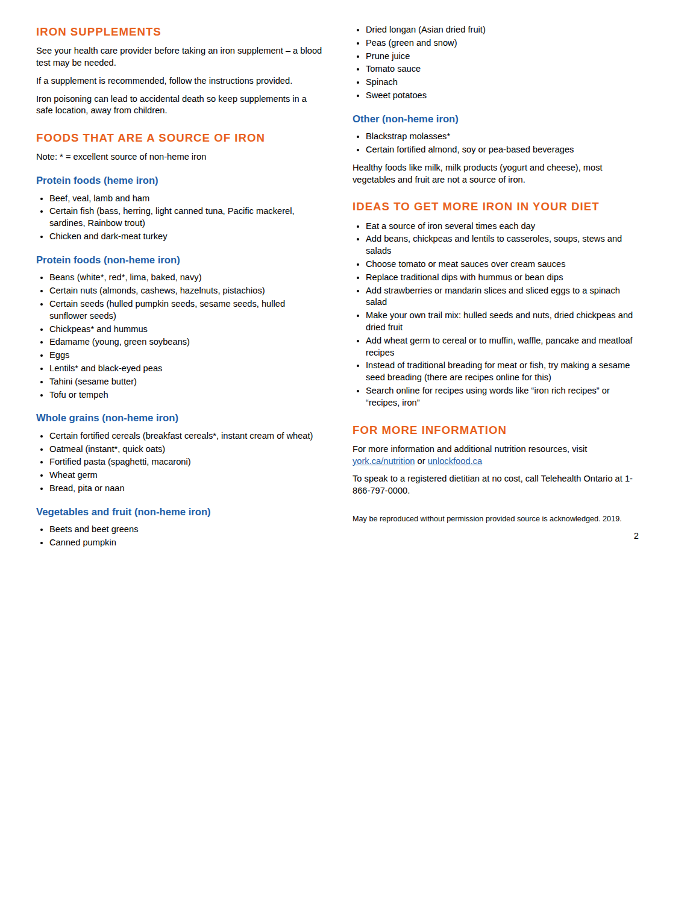Iron Supplements
See your health care provider before taking an iron supplement – a blood test may be needed.
If a supplement is recommended, follow the instructions provided.
Iron poisoning can lead to accidental death so keep supplements in a safe location, away from children.
Foods That Are a Source of Iron
Note: * = excellent source of non-heme iron
Protein foods (heme iron)
Beef, veal, lamb and ham
Certain fish (bass, herring, light canned tuna, Pacific mackerel, sardines, Rainbow trout)
Chicken and dark-meat turkey
Protein foods (non-heme iron)
Beans (white*, red*, lima, baked, navy)
Certain nuts (almonds, cashews, hazelnuts, pistachios)
Certain seeds (hulled pumpkin seeds, sesame seeds, hulled sunflower seeds)
Chickpeas* and hummus
Edamame (young, green soybeans)
Eggs
Lentils* and black-eyed peas
Tahini (sesame butter)
Tofu or tempeh
Whole grains (non-heme iron)
Certain fortified cereals (breakfast cereals*, instant cream of wheat)
Oatmeal (instant*, quick oats)
Fortified pasta (spaghetti, macaroni)
Wheat germ
Bread, pita or naan
Vegetables and fruit (non-heme iron)
Beets and beet greens
Canned pumpkin
Dried longan (Asian dried fruit)
Peas (green and snow)
Prune juice
Tomato sauce
Spinach
Sweet potatoes
Other (non-heme iron)
Blackstrap molasses*
Certain fortified almond, soy or pea-based beverages
Healthy foods like milk, milk products (yogurt and cheese), most vegetables and fruit are not a source of iron.
Ideas to Get More Iron in Your Diet
Eat a source of iron several times each day
Add beans, chickpeas and lentils to casseroles, soups, stews and salads
Choose tomato or meat sauces over cream sauces
Replace traditional dips with hummus or bean dips
Add strawberries or mandarin slices and sliced eggs to a spinach salad
Make your own trail mix: hulled seeds and nuts, dried chickpeas and dried fruit
Add wheat germ to cereal or to muffin, waffle, pancake and meatloaf recipes
Instead of traditional breading for meat or fish, try making a sesame seed breading (there are recipes online for this)
Search online for recipes using words like “iron rich recipes” or “recipes, iron”
For More Information
For more information and additional nutrition resources, visit york.ca/nutrition or unlockfood.ca
To speak to a registered dietitian at no cost, call Telehealth Ontario at 1-866-797-0000.
May be reproduced without permission provided source is acknowledged. 2019.
2